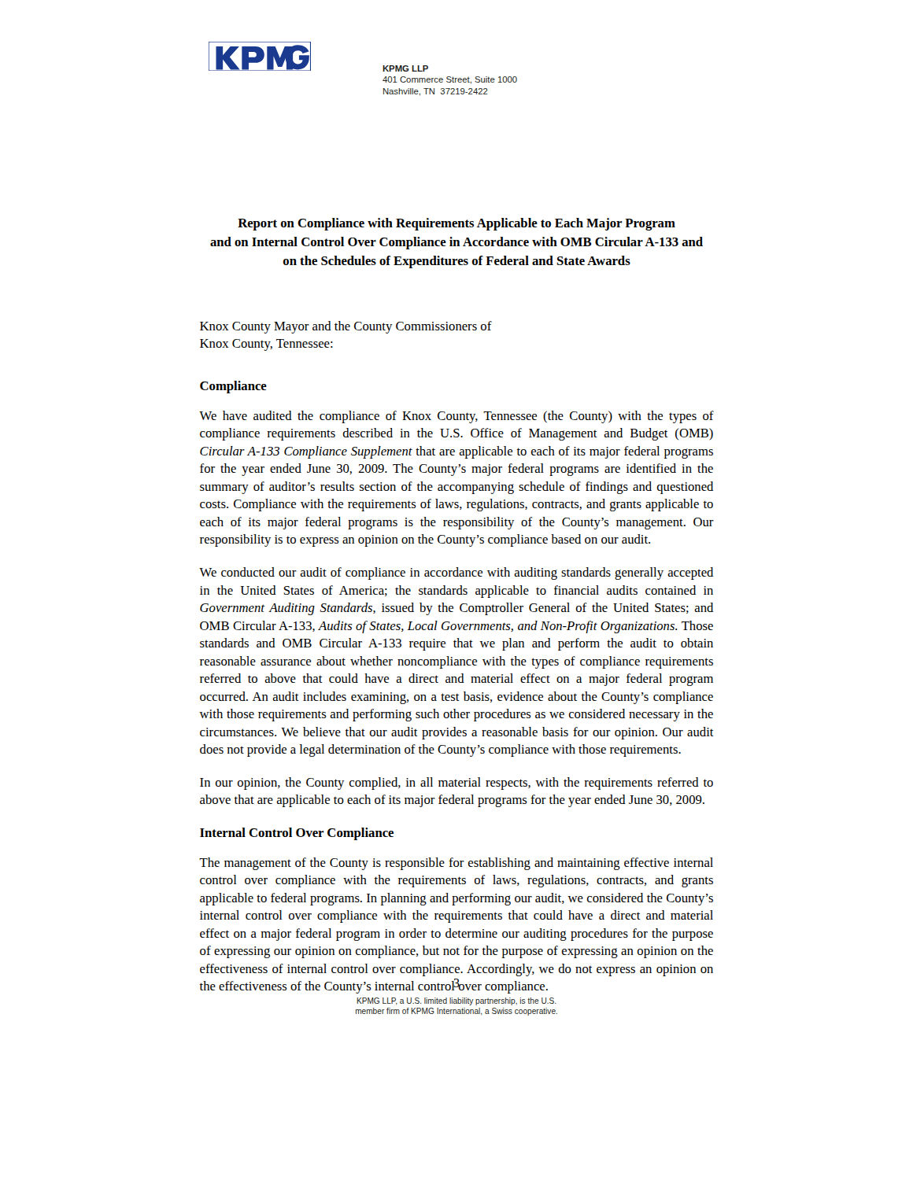KPMG LLP
401 Commerce Street, Suite 1000
Nashville, TN 37219-2422
Report on Compliance with Requirements Applicable to Each Major Program
and on Internal Control Over Compliance in Accordance with OMB Circular A-133 and
on the Schedules of Expenditures of Federal and State Awards
Knox County Mayor and the County Commissioners of
Knox County, Tennessee:
Compliance
We have audited the compliance of Knox County, Tennessee (the County) with the types of compliance requirements described in the U.S. Office of Management and Budget (OMB) Circular A-133 Compliance Supplement that are applicable to each of its major federal programs for the year ended June 30, 2009. The County’s major federal programs are identified in the summary of auditor’s results section of the accompanying schedule of findings and questioned costs. Compliance with the requirements of laws, regulations, contracts, and grants applicable to each of its major federal programs is the responsibility of the County’s management. Our responsibility is to express an opinion on the County’s compliance based on our audit.
We conducted our audit of compliance in accordance with auditing standards generally accepted in the United States of America; the standards applicable to financial audits contained in Government Auditing Standards, issued by the Comptroller General of the United States; and OMB Circular A-133, Audits of States, Local Governments, and Non-Profit Organizations. Those standards and OMB Circular A-133 require that we plan and perform the audit to obtain reasonable assurance about whether noncompliance with the types of compliance requirements referred to above that could have a direct and material effect on a major federal program occurred. An audit includes examining, on a test basis, evidence about the County’s compliance with those requirements and performing such other procedures as we considered necessary in the circumstances. We believe that our audit provides a reasonable basis for our opinion. Our audit does not provide a legal determination of the County’s compliance with those requirements.
In our opinion, the County complied, in all material respects, with the requirements referred to above that are applicable to each of its major federal programs for the year ended June 30, 2009.
Internal Control Over Compliance
The management of the County is responsible for establishing and maintaining effective internal control over compliance with the requirements of laws, regulations, contracts, and grants applicable to federal programs. In planning and performing our audit, we considered the County’s internal control over compliance with the requirements that could have a direct and material effect on a major federal program in order to determine our auditing procedures for the purpose of expressing our opinion on compliance, but not for the purpose of expressing an opinion on the effectiveness of internal control over compliance. Accordingly, we do not express an opinion on the effectiveness of the County’s internal control over compliance.
3
KPMG LLP, a U.S. limited liability partnership, is the U.S.
member firm of KPMG International, a Swiss cooperative.